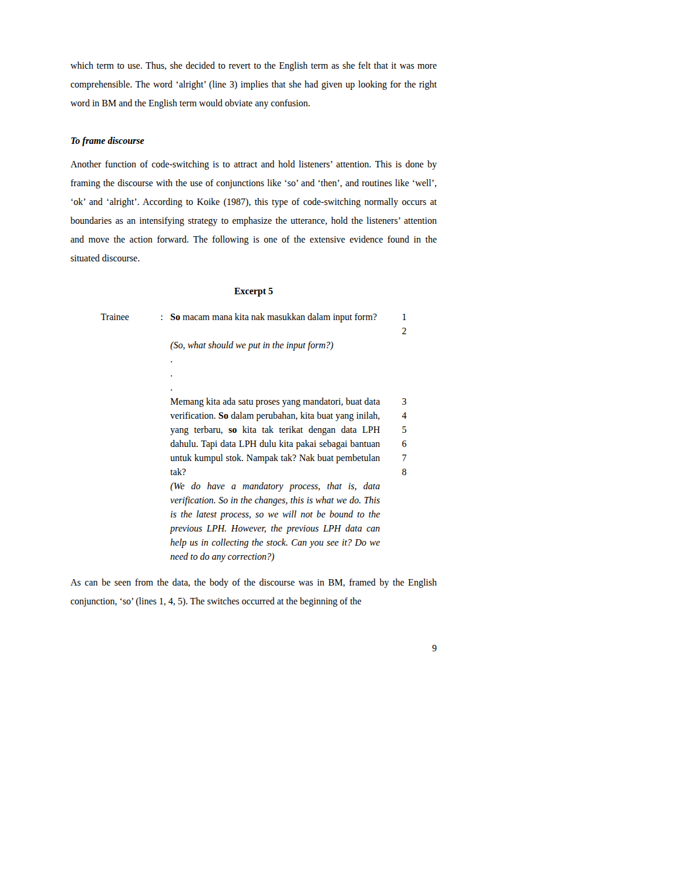which term to use. Thus, she decided to revert to the English term as she felt that it was more comprehensible. The word ‘alright’ (line 3) implies that she had given up looking for the right word in BM and the English term would obviate any confusion.
To frame discourse
Another function of code-switching is to attract and hold listeners’ attention. This is done by framing the discourse with the use of conjunctions like ‘so’ and ‘then’, and routines like ‘well’, ‘ok’ and ‘alright’. According to Koike (1987), this type of code-switching normally occurs at boundaries as an intensifying strategy to emphasize the utterance, hold the listeners’ attention and move the action forward. The following is one of the extensive evidence found in the situated discourse.
Excerpt 5
| Trainee | : | So macam mana kita nak masukkan dalam input form? | 1 2 |
| | | (So, what should we put in the input form?) | |
| | | . . . | |
| | | Memang kita ada satu proses yang mandatori, buat data verification. So dalam perubahan, kita buat yang inilah, yang terbaru, so kita tak terikat dengan data LPH dahulu. Tapi data LPH dulu kita pakai sebagai bantuan untuk kumpul stok. Nampak tak? Nak buat pembetulan tak? | 3 4 5 6 7 8 |
| | | (We do have a mandatory process, that is, data verification. So in the changes, this is what we do. This is the latest process, so we will not be bound to the previous LPH. However, the previous LPH data can help us in collecting the stock. Can you see it? Do we need to do any correction?) | |
As can be seen from the data, the body of the discourse was in BM, framed by the English conjunction, ‘so’ (lines 1, 4, 5). The switches occurred at the beginning of the
9